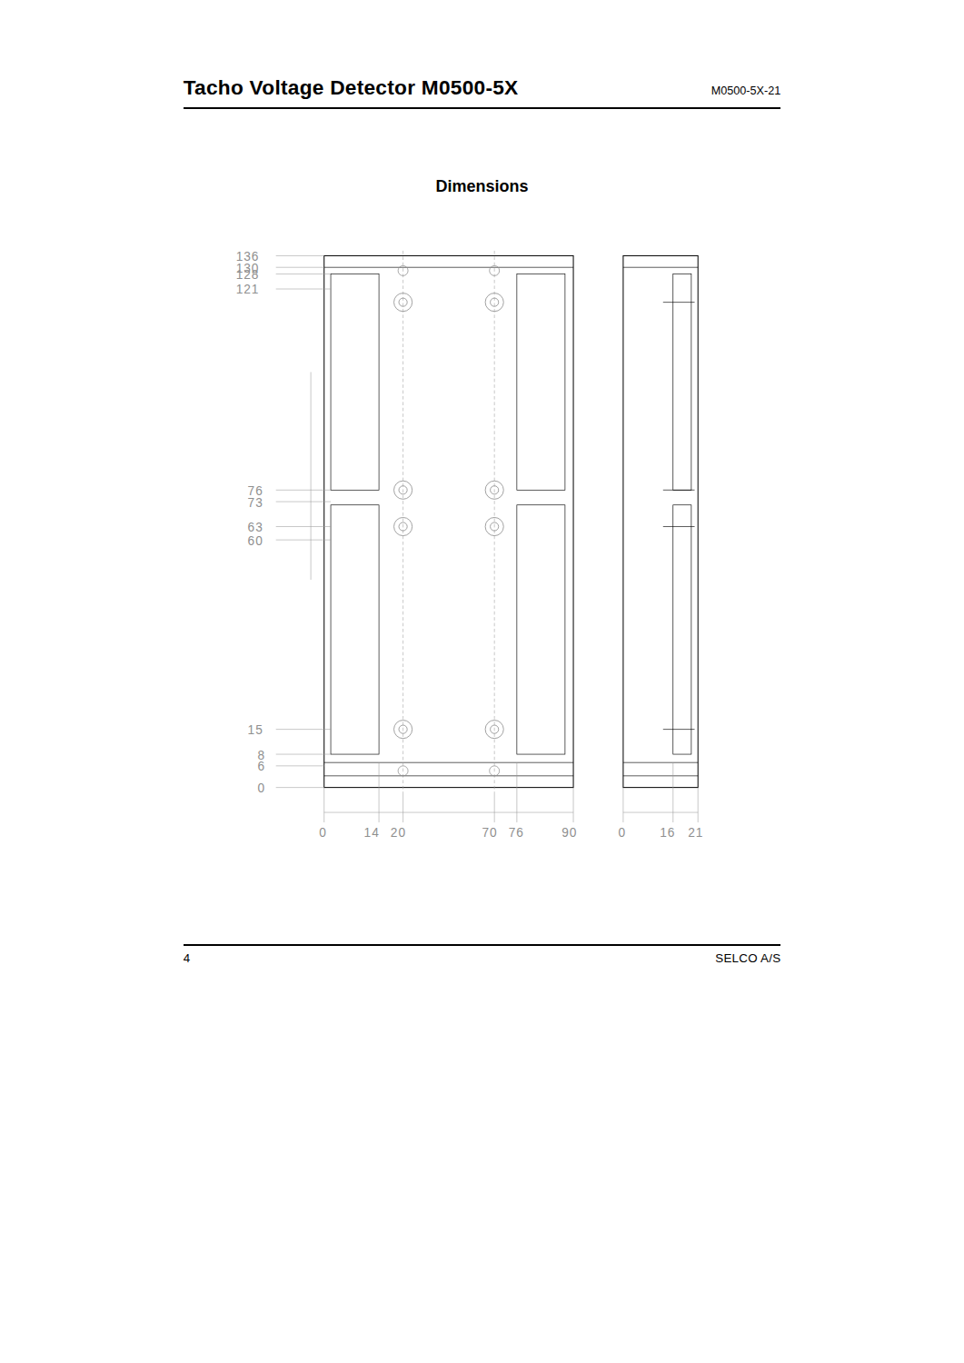Tacho Voltage Detector M0500-5X
M0500-5X-21
Dimensions
136 130 128 121 76 73 63 60 15 8 6 0 0 14 20 70 76 90 0 16 21
4 SELCO A/S